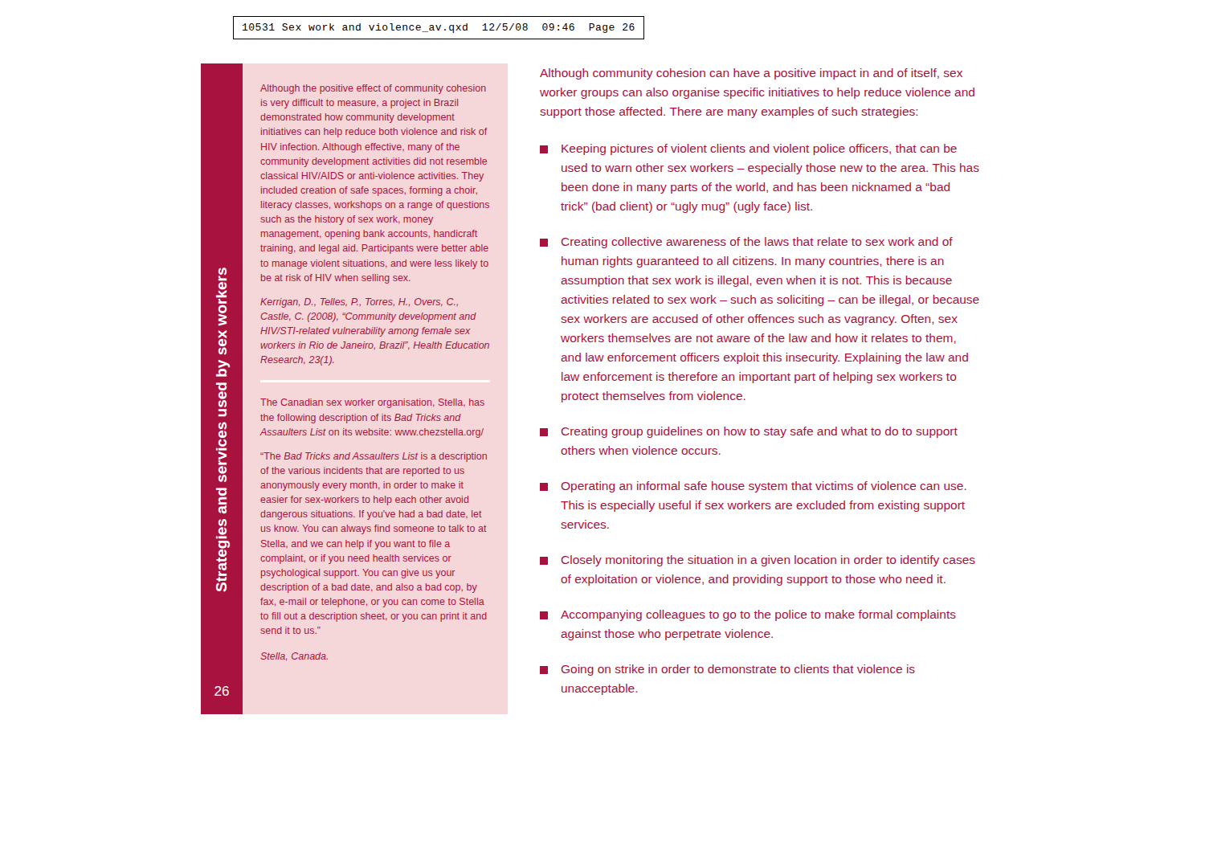10531 Sex work and violence_av.qxd 12/5/08 09:46 Page 26
Strategies and services used by sex workers 26
Although the positive effect of community cohesion is very difficult to measure, a project in Brazil demonstrated how community development initiatives can help reduce both violence and risk of HIV infection. Although effective, many of the community development activities did not resemble classical HIV/AIDS or anti-violence activities. They included creation of safe spaces, forming a choir, literacy classes, workshops on a range of questions such as the history of sex work, money management, opening bank accounts, handicraft training, and legal aid. Participants were better able to manage violent situations, and were less likely to be at risk of HIV when selling sex.
Kerrigan, D., Telles, P., Torres, H., Overs, C., Castle, C. (2008), “Community development and HIV/STI-related vulnerability among female sex workers in Rio de Janeiro, Brazil”, Health Education Research, 23(1).
The Canadian sex worker organisation, Stella, has the following description of its Bad Tricks and Assaulters List on its website: www.chezstella.org/
“The Bad Tricks and Assaulters List is a description of the various incidents that are reported to us anonymously every month, in order to make it easier for sex-workers to help each other avoid dangerous situations. If you've had a bad date, let us know. You can always find someone to talk to at Stella, and we can help if you want to file a complaint, or if you need health services or psychological support. You can give us your description of a bad date, and also a bad cop, by fax, e-mail or telephone, or you can come to Stella to fill out a description sheet, or you can print it and send it to us.”
Stella, Canada.
Although community cohesion can have a positive impact in and of itself, sex worker groups can also organise specific initiatives to help reduce violence and support those affected. There are many examples of such strategies:
Keeping pictures of violent clients and violent police officers, that can be used to warn other sex workers – especially those new to the area. This has been done in many parts of the world, and has been nicknamed a “bad trick” (bad client) or “ugly mug” (ugly face) list.
Creating collective awareness of the laws that relate to sex work and of human rights guaranteed to all citizens. In many countries, there is an assumption that sex work is illegal, even when it is not. This is because activities related to sex work – such as soliciting – can be illegal, or because sex workers are accused of other offences such as vagrancy. Often, sex workers themselves are not aware of the law and how it relates to them, and law enforcement officers exploit this insecurity. Explaining the law and law enforcement is therefore an important part of helping sex workers to protect themselves from violence.
Creating group guidelines on how to stay safe and what to do to support others when violence occurs.
Operating an informal safe house system that victims of violence can use. This is especially useful if sex workers are excluded from existing support services.
Closely monitoring the situation in a given location in order to identify cases of exploitation or violence, and providing support to those who need it.
Accompanying colleagues to go to the police to make formal complaints against those who perpetrate violence.
Going on strike in order to demonstrate to clients that violence is unacceptable.